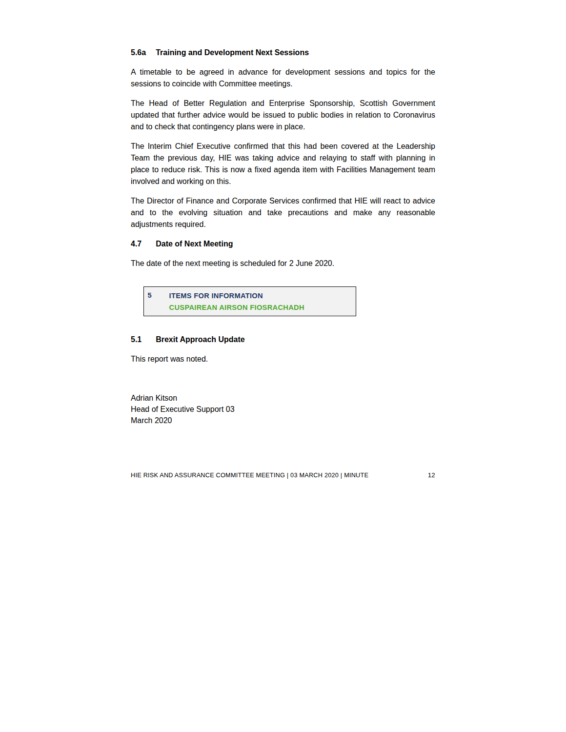5.6a Training and Development Next Sessions
A timetable to be agreed in advance for development sessions and topics for the sessions to coincide with Committee meetings.
The Head of Better Regulation and Enterprise Sponsorship, Scottish Government updated that further advice would be issued to public bodies in relation to Coronavirus and to check that contingency plans were in place.
The Interim Chief Executive confirmed that this had been covered at the Leadership Team the previous day, HIE was taking advice and relaying to staff with planning in place to reduce risk. This is now a fixed agenda item with Facilities Management team involved and working on this.
The Director of Finance and Corporate Services confirmed that HIE will react to advice and to the evolving situation and take precautions and make any reasonable adjustments required.
4.7 Date of Next Meeting
The date of the next meeting is scheduled for 2 June 2020.
| 5 | ITEMS FOR INFORMATION CUSPAIREAN AIRSON FIOSRACHADH |
5.1 Brexit Approach Update
This report was noted.
Adrian Kitson
Head of Executive Support 03
March 2020
HIE Risk and Assurance Committee Meeting | 03 March 2020 | Minute 12